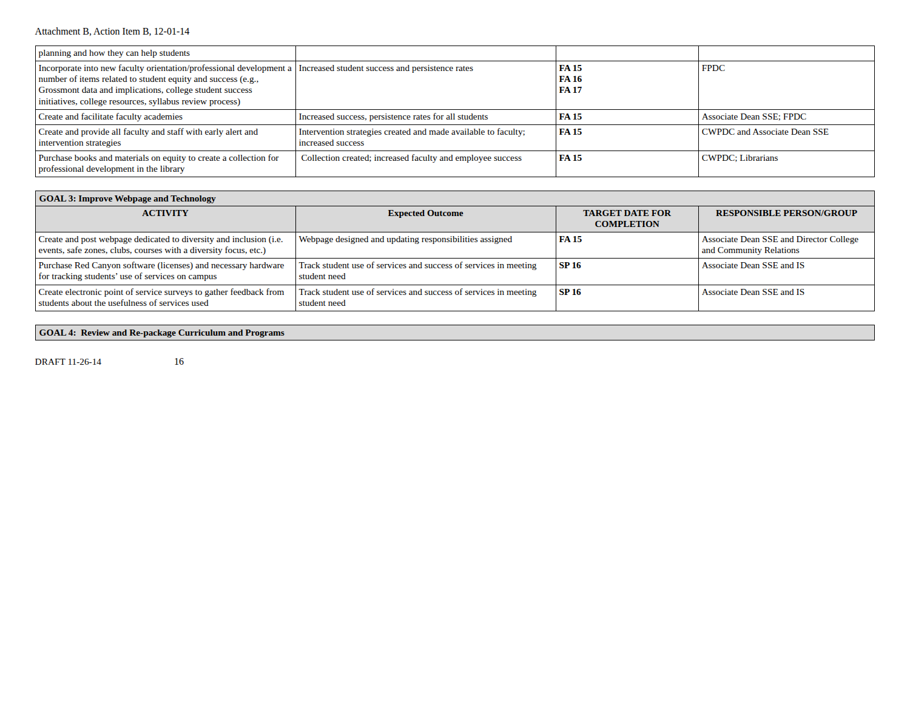Attachment B, Action Item B, 12-01-14
| planning and how they can help students | | | |
| Incorporate into new faculty orientation/professional development a number of items related to student equity and success (e.g., Grossmont data and implications, college student success initiatives, college resources, syllabus review process) | Increased student success and persistence rates | FA 15 FA 16 FA 17 | FPDC |
| Create and facilitate faculty academies | Increased success, persistence rates for all students | FA 15 | Associate Dean SSE; FPDC |
| Create and provide all faculty and staff with early alert and intervention strategies | Intervention strategies created and made available to faculty; increased success | FA 15 | CWPDC and Associate Dean SSE |
| Purchase books and materials on equity to create a collection for professional development in the library | Collection created; increased faculty and employee success | FA 15 | CWPDC; Librarians |
| GOAL 3: Improve Webpage and Technology |
| ACTIVITY | Expected Outcome | TARGET DATE FOR COMPLETION | RESPONSIBLE PERSON/GROUP |
| Create and post webpage dedicated to diversity and inclusion (i.e. events, safe zones, clubs, courses with a diversity focus, etc.) | Webpage designed and updating responsibilities assigned | FA 15 | Associate Dean SSE and Director College and Community Relations |
| Purchase Red Canyon software (licenses) and necessary hardware for tracking students’ use of services on campus | Track student use of services and success of services in meeting student need | SP 16 | Associate Dean SSE and IS |
| Create electronic point of service surveys to gather feedback from students about the usefulness of services used | Track student use of services and success of services in meeting student need | SP 16 | Associate Dean SSE and IS |
| GOAL 4: Review and Re-package Curriculum and Programs |
DRAFT 11-26-14
16